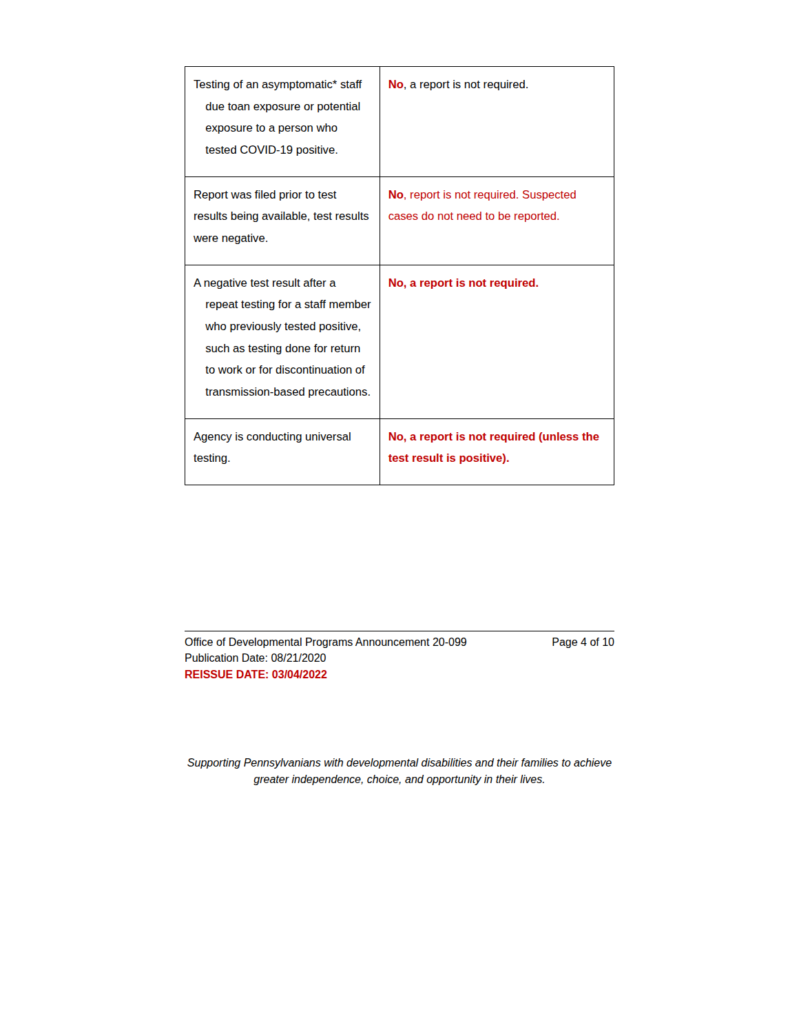| Testing of an asymptomatic* staff due toan exposure or potential exposure to a person who tested COVID-19 positive. | No , a report is not required. |
| Report was filed prior to test results being available, test results were negative. | No , report is not required. Suspected cases do not need to be reported. |
| A negative test result after a repeat testing for a staff member who previously tested positive, such as testing done for return to work or for discontinuation of transmission-based precautions. | No, a report is not required. |
| Agency is conducting universal testing. | No, a report is not required (unless the test result is positive). |
Office of Developmental Programs Announcement 20-099
Publication Date: 08/21/2020
REISSUE DATE: 03/04/2022
Page 4 of 10
Supporting Pennsylvanians with developmental disabilities and their families to achieve greater independence, choice, and opportunity in their lives.